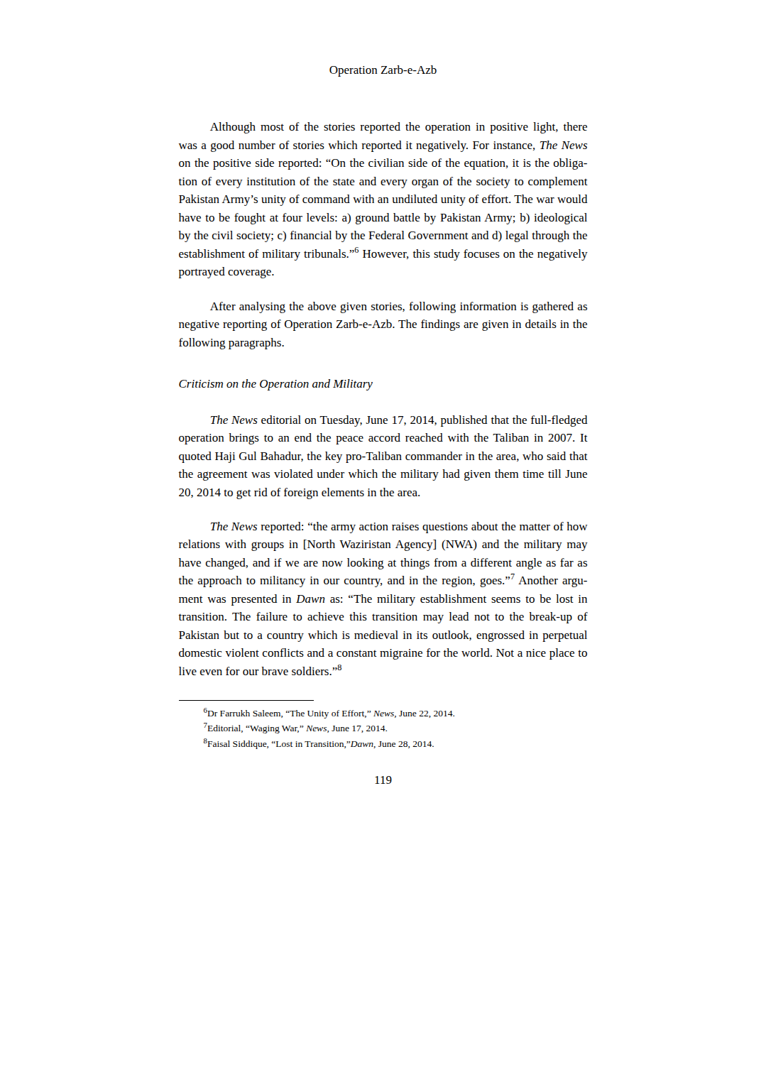Operation Zarb-e-Azb
Although most of the stories reported the operation in positive light, there was a good number of stories which reported it negatively. For instance, The News on the positive side reported: “On the civilian side of the equation, it is the obligation of every institution of the state and every organ of the society to complement Pakistan Army’s unity of command with an undiluted unity of effort. The war would have to be fought at four levels: a) ground battle by Pakistan Army; b) ideological by the civil society; c) financial by the Federal Government and d) legal through the establishment of military tribunals.”6 However, this study focuses on the negatively portrayed coverage.
After analysing the above given stories, following information is gathered as negative reporting of Operation Zarb-e-Azb. The findings are given in details in the following paragraphs.
Criticism on the Operation and Military
The News editorial on Tuesday, June 17, 2014, published that the full-fledged operation brings to an end the peace accord reached with the Taliban in 2007. It quoted Haji Gul Bahadur, the key pro-Taliban commander in the area, who said that the agreement was violated under which the military had given them time till June 20, 2014 to get rid of foreign elements in the area.
The News reported: “the army action raises questions about the matter of how relations with groups in [North Waziristan Agency] (NWA) and the military may have changed, and if we are now looking at things from a different angle as far as the approach to militancy in our country, and in the region, goes.”7 Another argument was presented in Dawn as: “The military establishment seems to be lost in transition. The failure to achieve this transition may lead not to the break-up of Pakistan but to a country which is medieval in its outlook, engrossed in perpetual domestic violent conflicts and a constant migraine for the world. Not a nice place to live even for our brave soldiers.”8
6Dr Farrukh Saleem, “The Unity of Effort,” News, June 22, 2014.
7Editorial, “Waging War,” News, June 17, 2014.
8Faisal Siddique, “Lost in Transition,”Dawn, June 28, 2014.
119